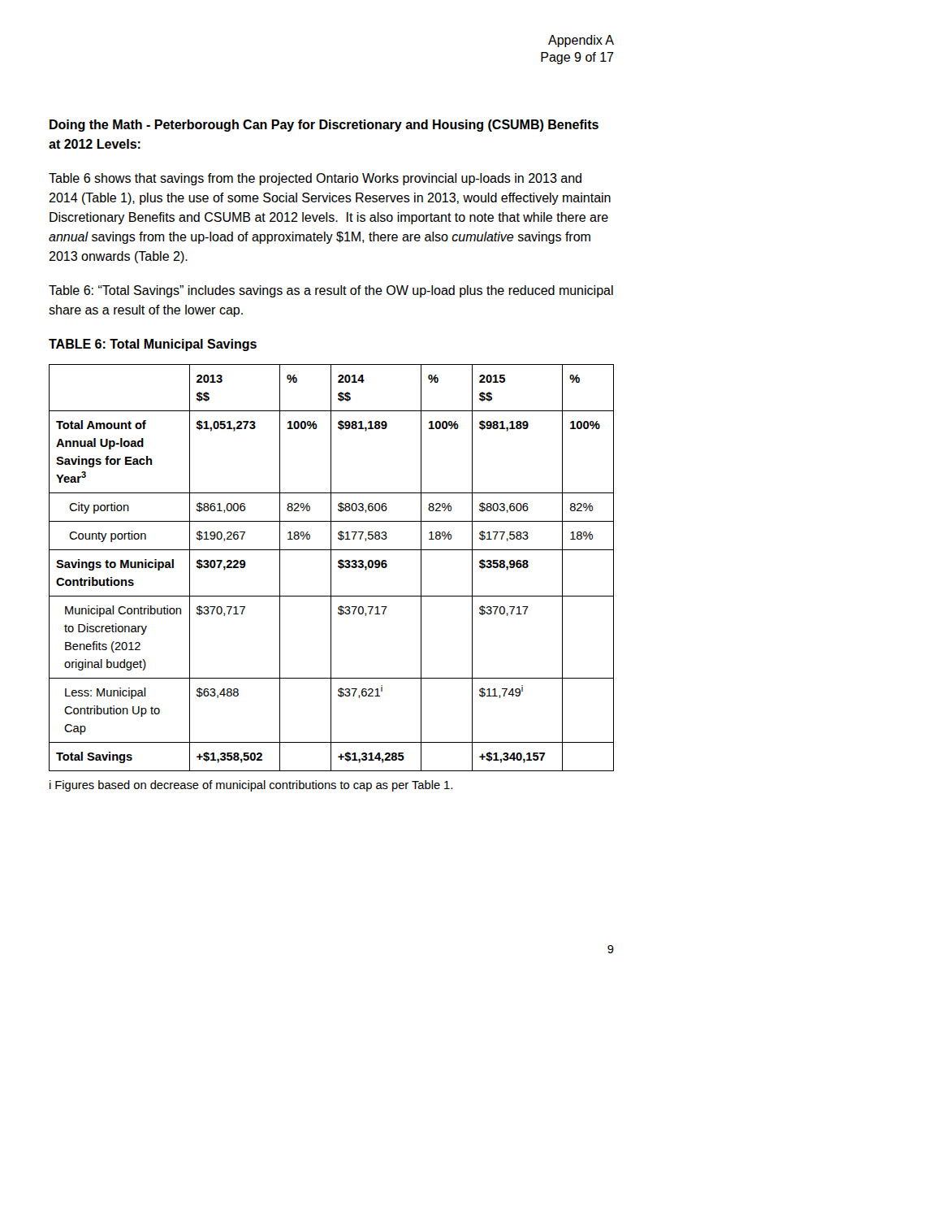Appendix A
Page 9 of 17
Doing the Math - Peterborough Can Pay for Discretionary and Housing (CSUMB) Benefits at 2012 Levels:
Table 6 shows that savings from the projected Ontario Works provincial up-loads in 2013 and 2014 (Table 1), plus the use of some Social Services Reserves in 2013, would effectively maintain Discretionary Benefits and CSUMB at 2012 levels. It is also important to note that while there are annual savings from the up-load of approximately $1M, there are also cumulative savings from 2013 onwards (Table 2).
Table 6: “Total Savings” includes savings as a result of the OW up-load plus the reduced municipal share as a result of the lower cap.
TABLE 6: Total Municipal Savings
| | 2013 $$ | % | 2014 $$ | % | 2015 $$ | % |
| Total Amount of Annual Up-load Savings for Each Year 3 | $1,051,273 | 100% | $981,189 | 100% | $981,189 | 100% |
| City portion | $861,006 | 82% | $803,606 | 82% | $803,606 | 82% |
| County portion | $190,267 | 18% | $177,583 | 18% | $177,583 | 18% |
| Savings to Municipal Contributions | $307,229 | | $333,096 | | $358,968 | |
| Municipal Contribution to Discretionary Benefits (2012 original budget) | $370,717 | | $370,717 | | $370,717 | |
| Less: Municipal Contribution Up to Cap | $63,488 | | $37,621 i | | $11,749 i | |
| Total Savings | +$1,358,502 | | +$1,314,285 | | +$1,340,157 | |
i Figures based on decrease of municipal contributions to cap as per Table 1.
9